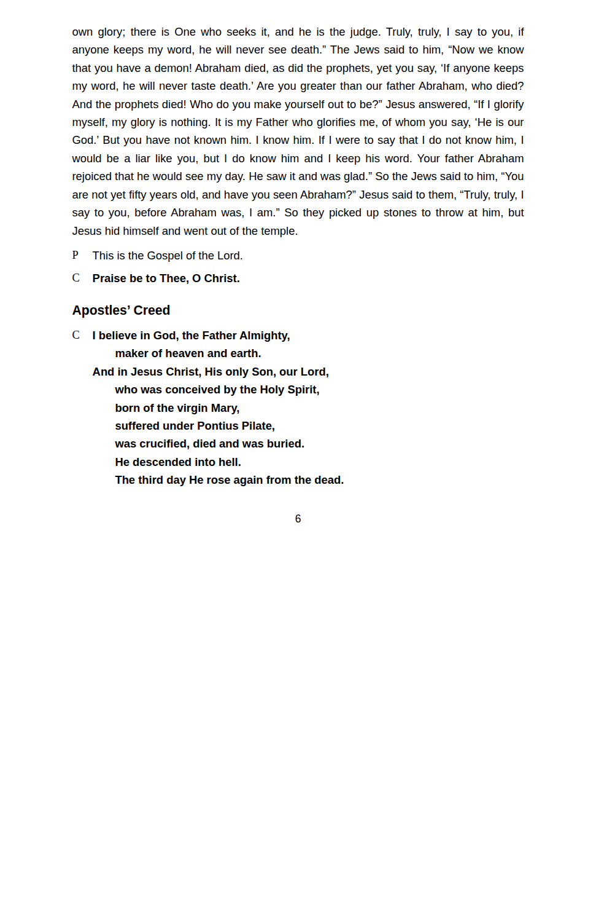own glory; there is One who seeks it, and he is the judge. Truly, truly, I say to you, if anyone keeps my word, he will never see death.” The Jews said to him, “Now we know that you have a demon! Abraham died, as did the prophets, yet you say, ‘If anyone keeps my word, he will never taste death.’ Are you greater than our father Abraham, who died? And the prophets died! Who do you make yourself out to be?” Jesus answered, “If I glorify myself, my glory is nothing. It is my Father who glorifies me, of whom you say, ‘He is our God.’ But you have not known him. I know him. If I were to say that I do not know him, I would be a liar like you, but I do know him and I keep his word. Your father Abraham rejoiced that he would see my day. He saw it and was glad.” So the Jews said to him, “You are not yet fifty years old, and have you seen Abraham?” Jesus said to them, “Truly, truly, I say to you, before Abraham was, I am.” So they picked up stones to throw at him, but Jesus hid himself and went out of the temple.
P This is the Gospel of the Lord.
C Praise be to Thee, O Christ.
Apostles’ Creed
C
I believe in God, the Father Almighty,
maker of heaven and earth.
And in Jesus Christ, His only Son, our Lord,
who was conceived by the Holy Spirit,
born of the virgin Mary,
suffered under Pontius Pilate,
was crucified, died and was buried.
He descended into hell.
The third day He rose again from the dead.
6